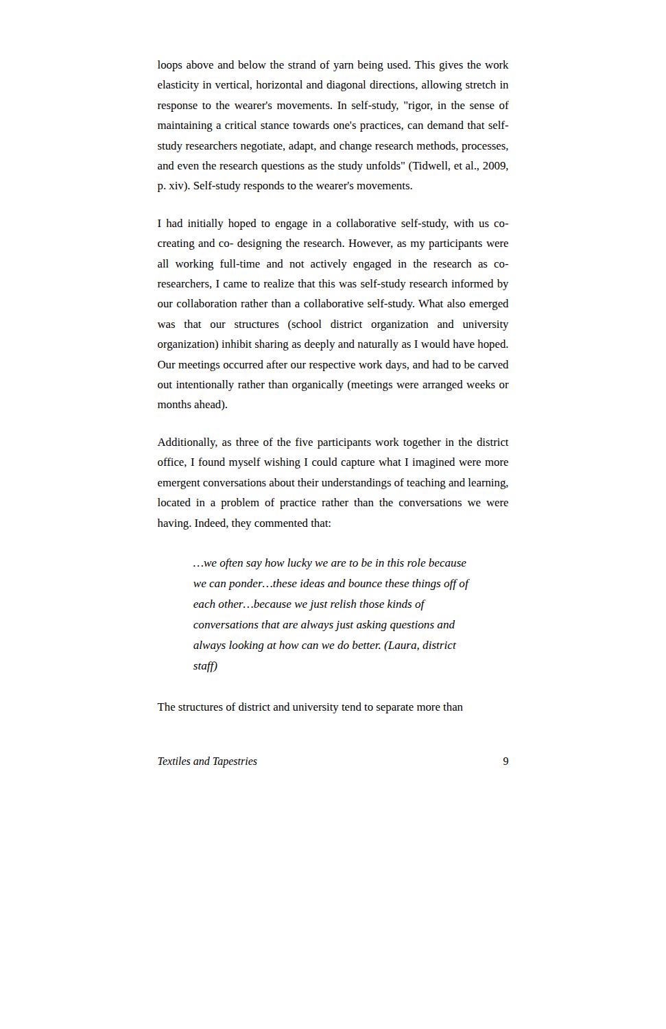loops above and below the strand of yarn being used. This gives the work elasticity in vertical, horizontal and diagonal directions, allowing stretch in response to the wearer's movements. In self-study, "rigor, in the sense of maintaining a critical stance towards one's practices, can demand that self-study researchers negotiate, adapt, and change research methods, processes, and even the research questions as the study unfolds" (Tidwell, et al., 2009, p. xiv). Self-study responds to the wearer's movements.
I had initially hoped to engage in a collaborative self-study, with us co-creating and co- designing the research. However, as my participants were all working full-time and not actively engaged in the research as co-researchers, I came to realize that this was self-study research informed by our collaboration rather than a collaborative self-study. What also emerged was that our structures (school district organization and university organization) inhibit sharing as deeply and naturally as I would have hoped. Our meetings occurred after our respective work days, and had to be carved out intentionally rather than organically (meetings were arranged weeks or months ahead).
Additionally, as three of the five participants work together in the district office, I found myself wishing I could capture what I imagined were more emergent conversations about their understandings of teaching and learning, located in a problem of practice rather than the conversations we were having. Indeed, they commented that:
…we often say how lucky we are to be in this role because we can ponder…these ideas and bounce these things off of each other…because we just relish those kinds of conversations that are always just asking questions and always looking at how can we do better. (Laura, district staff)
The structures of district and university tend to separate more than
Textiles and Tapestries 9